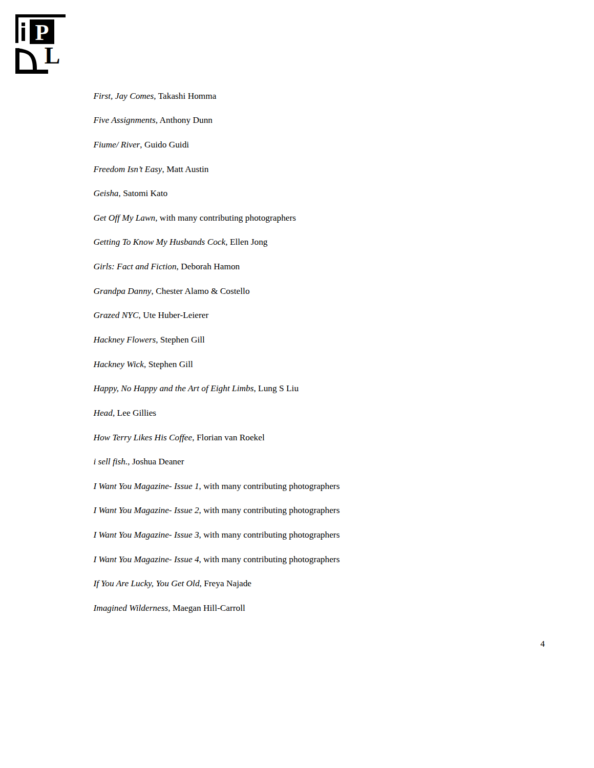P L
First, Jay Comes, Takashi Homma
Five Assignments, Anthony Dunn
Fiume/ River, Guido Guidi
Freedom Isn’t Easy, Matt Austin
Geisha, Satomi Kato
Get Off My Lawn, with many contributing photographers
Getting To Know My Husbands Cock, Ellen Jong
Girls: Fact and Fiction, Deborah Hamon
Grandpa Danny, Chester Alamo & Costello
Grazed NYC, Ute Huber-Leierer
Hackney Flowers, Stephen Gill
Hackney Wick, Stephen Gill
Happy, No Happy and the Art of Eight Limbs, Lung S Liu
Head, Lee Gillies
How Terry Likes His Coffee, Florian van Roekel
i sell fish., Joshua Deaner
I Want You Magazine- Issue 1, with many contributing photographers
I Want You Magazine- Issue 2, with many contributing photographers
I Want You Magazine- Issue 3, with many contributing photographers
I Want You Magazine- Issue 4, with many contributing photographers
If You Are Lucky, You Get Old, Freya Najade
Imagined Wilderness, Maegan Hill-Carroll
4